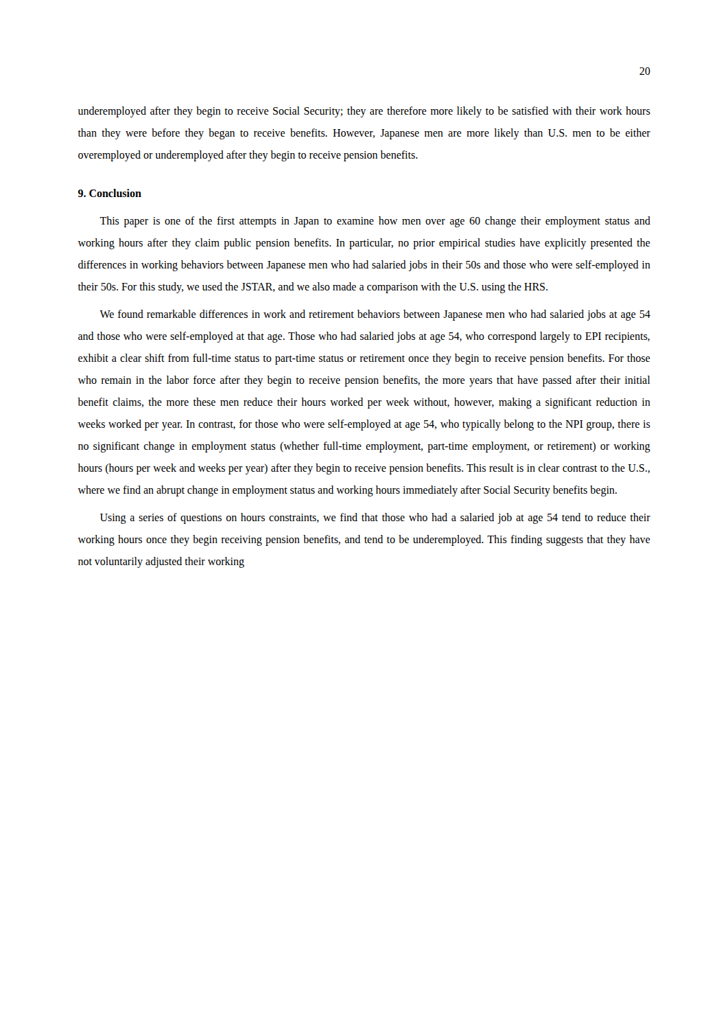20
underemployed after they begin to receive Social Security; they are therefore more likely to be satisfied with their work hours than they were before they began to receive benefits. However, Japanese men are more likely than U.S. men to be either overemployed or underemployed after they begin to receive pension benefits.
9. Conclusion
This paper is one of the first attempts in Japan to examine how men over age 60 change their employment status and working hours after they claim public pension benefits. In particular, no prior empirical studies have explicitly presented the differences in working behaviors between Japanese men who had salaried jobs in their 50s and those who were self-employed in their 50s. For this study, we used the JSTAR, and we also made a comparison with the U.S. using the HRS.
We found remarkable differences in work and retirement behaviors between Japanese men who had salaried jobs at age 54 and those who were self-employed at that age. Those who had salaried jobs at age 54, who correspond largely to EPI recipients, exhibit a clear shift from full-time status to part-time status or retirement once they begin to receive pension benefits. For those who remain in the labor force after they begin to receive pension benefits, the more years that have passed after their initial benefit claims, the more these men reduce their hours worked per week without, however, making a significant reduction in weeks worked per year. In contrast, for those who were self-employed at age 54, who typically belong to the NPI group, there is no significant change in employment status (whether full-time employment, part-time employment, or retirement) or working hours (hours per week and weeks per year) after they begin to receive pension benefits. This result is in clear contrast to the U.S., where we find an abrupt change in employment status and working hours immediately after Social Security benefits begin.
Using a series of questions on hours constraints, we find that those who had a salaried job at age 54 tend to reduce their working hours once they begin receiving pension benefits, and tend to be underemployed. This finding suggests that they have not voluntarily adjusted their working